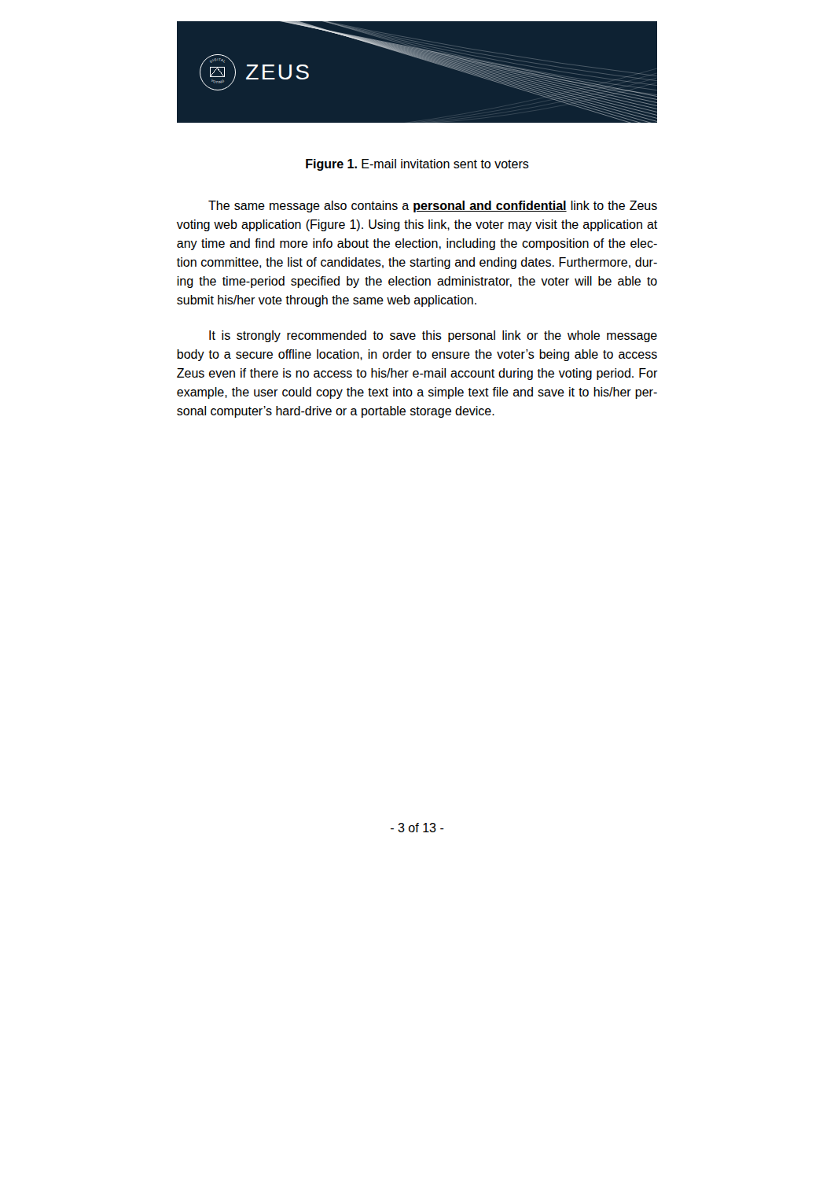DIGITAL VOTING
ZEUS
Figure 1. E-mail invitation sent to voters
The same message also contains a personal and confidential link to the Zeus voting web application (Figure 1). Using this link, the voter may visit the application at any time and find more info about the election, including the composition of the election committee, the list of candidates, the starting and ending dates. Furthermore, during the time-period specified by the election administrator, the voter will be able to submit his/her vote through the same web application.
It is strongly recommended to save this personal link or the whole message body to a secure offline location, in order to ensure the voter’s being able to access Zeus even if there is no access to his/her e-mail account during the voting period. For example, the user could copy the text into a simple text file and save it to his/her personal computer’s hard-drive or a portable storage device.
- 3 of 13 -